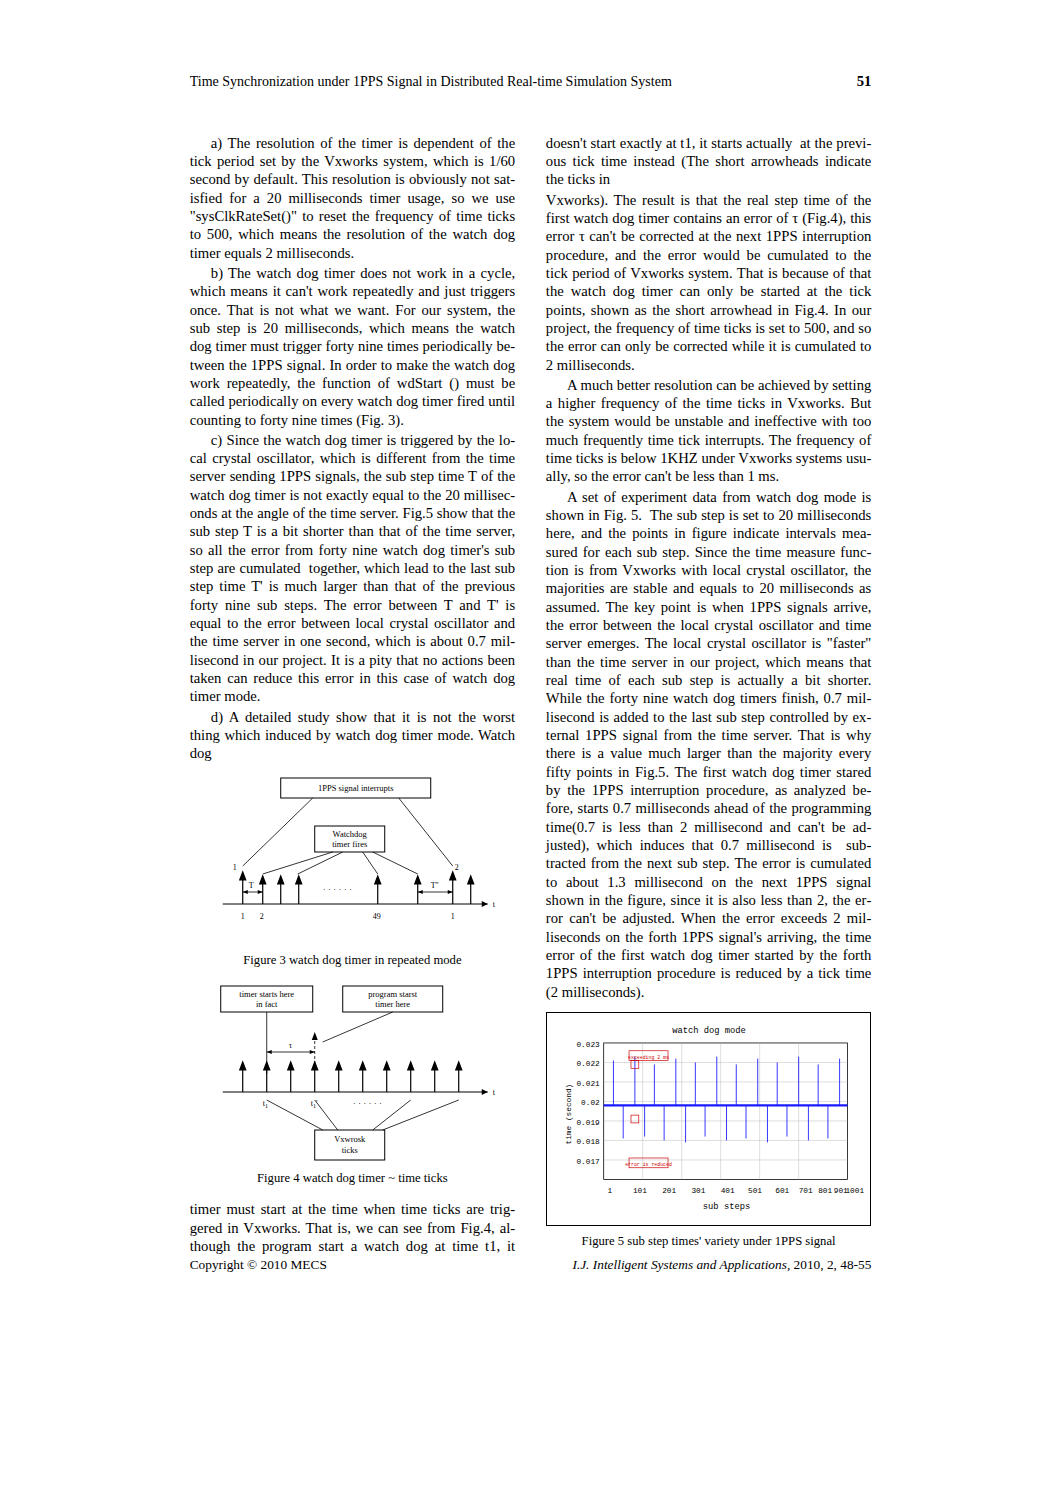Time Synchronization under 1PPS Signal in Distributed Real-time Simulation System 51
a) The resolution of the timer is dependent of the tick period set by the Vxworks system, which is 1/60 second by default. This resolution is obviously not satisfied for a 20 milliseconds timer usage, so we use "sysClkRateSet()" to reset the frequency of time ticks to 500, which means the resolution of the watch dog timer equals 2 milliseconds.
b) The watch dog timer does not work in a cycle, which means it can't work repeatedly and just triggers once. That is not what we want. For our system, the sub step is 20 milliseconds, which means the watch dog timer must trigger forty nine times periodically between the 1PPS signal. In order to make the watch dog work repeatedly, the function of wdStart () must be called periodically on every watch dog timer fired until counting to forty nine times (Fig. 3).
c) Since the watch dog timer is triggered by the local crystal oscillator, which is different from the time server sending 1PPS signals, the sub step time T of the watch dog timer is not exactly equal to the 20 milliseconds at the angle of the time server. Fig.5 show that the sub step T is a bit shorter than that of the time server, so all the error from forty nine watch dog timer's sub step are cumulated together, which lead to the last sub step time T' is much larger than that of the previous forty nine sub steps. The error between T and T' is equal to the error between local crystal oscillator and the time server in one second, which is about 0.7 millisecond in our project. It is a pity that no actions been taken can reduce this error in this case of watch dog timer mode.
d) A detailed study show that it is not the worst thing which induced by watch dog timer mode. Watch dog
1PPS signal interrupts Watchdog timer fires 1 2 t · · · · · · T T'' 1 2 49 1
Figure 3 watch dog timer in repeated mode
timer starts here in fact program starst timer here t τ t1 t1' · · · · · · Vxwrosk ticks
Figure 4 watch dog timer ~ time ticks
timer must start at the time when time ticks are triggered in Vxworks. That is, we can see from Fig.4, although the program start a watch dog at time t1, it doesn't start exactly at t1, it starts actually at the previous tick time instead (The short arrowheads indicate the ticks in
Vxworks). The result is that the real step time of the first watch dog timer contains an error of τ (Fig.4), this error τ can't be corrected at the next 1PPS interruption procedure, and the error would be cumulated to the tick period of Vxworks system. That is because of that the watch dog timer can only be started at the tick points, shown as the short arrowhead in Fig.4. In our project, the frequency of time ticks is set to 500, and so the error can only be corrected while it is cumulated to 2 milliseconds.
A much better resolution can be achieved by setting a higher frequency of the time ticks in Vxworks. But the system would be unstable and ineffective with too much frequently time tick interrupts. The frequency of time ticks is below 1KHZ under Vxworks systems usually, so the error can't be less than 1 ms.
A set of experiment data from watch dog mode is shown in Fig. 5. The sub step is set to 20 milliseconds here, and the points in figure indicate intervals measured for each sub step. Since the time measure function is from Vxworks with local crystal oscillator, the majorities are stable and equals to 20 milliseconds as assumed. The key point is when 1PPS signals arrive, the error between the local crystal oscillator and time server emerges. The local crystal oscillator is "faster" than the time server in our project, which means that real time of each sub step is actually a bit shorter. While the forty nine watch dog timers finish, 0.7 millisecond is added to the last sub step controlled by external 1PPS signal from the time server. That is why there is a value much larger than the majority every fifty points in Fig.5. The first watch dog timer stared by the 1PPS interruption procedure, as analyzed before, starts 0.7 milliseconds ahead of the programming time(0.7 is less than 2 millisecond and can't be adjusted), which induces that 0.7 millisecond is subtracted from the next sub step. The error is cumulated to about 1.3 millisecond on the next 1PPS signal shown in the figure, since it is also less than 2, the error can't be adjusted. When the error exceeds 2 milliseconds on the forth 1PPS signal's arriving, the time error of the first watch dog timer started by the forth 1PPS interruption procedure is reduced by a tick time (2 milliseconds).
watch dog mode 0.023 0.022 0.021 0.02 0.019 0.018 0.017 time (second) 1 101 201 301 401 501 601 701 801 901 1001 sub steps exceeding 2 ms error is reduced
Figure 5 sub step times' variety under 1PPS signal
Copyright © 2010 MECS I.J. Intelligent Systems and Applications, 2010, 2, 48-55